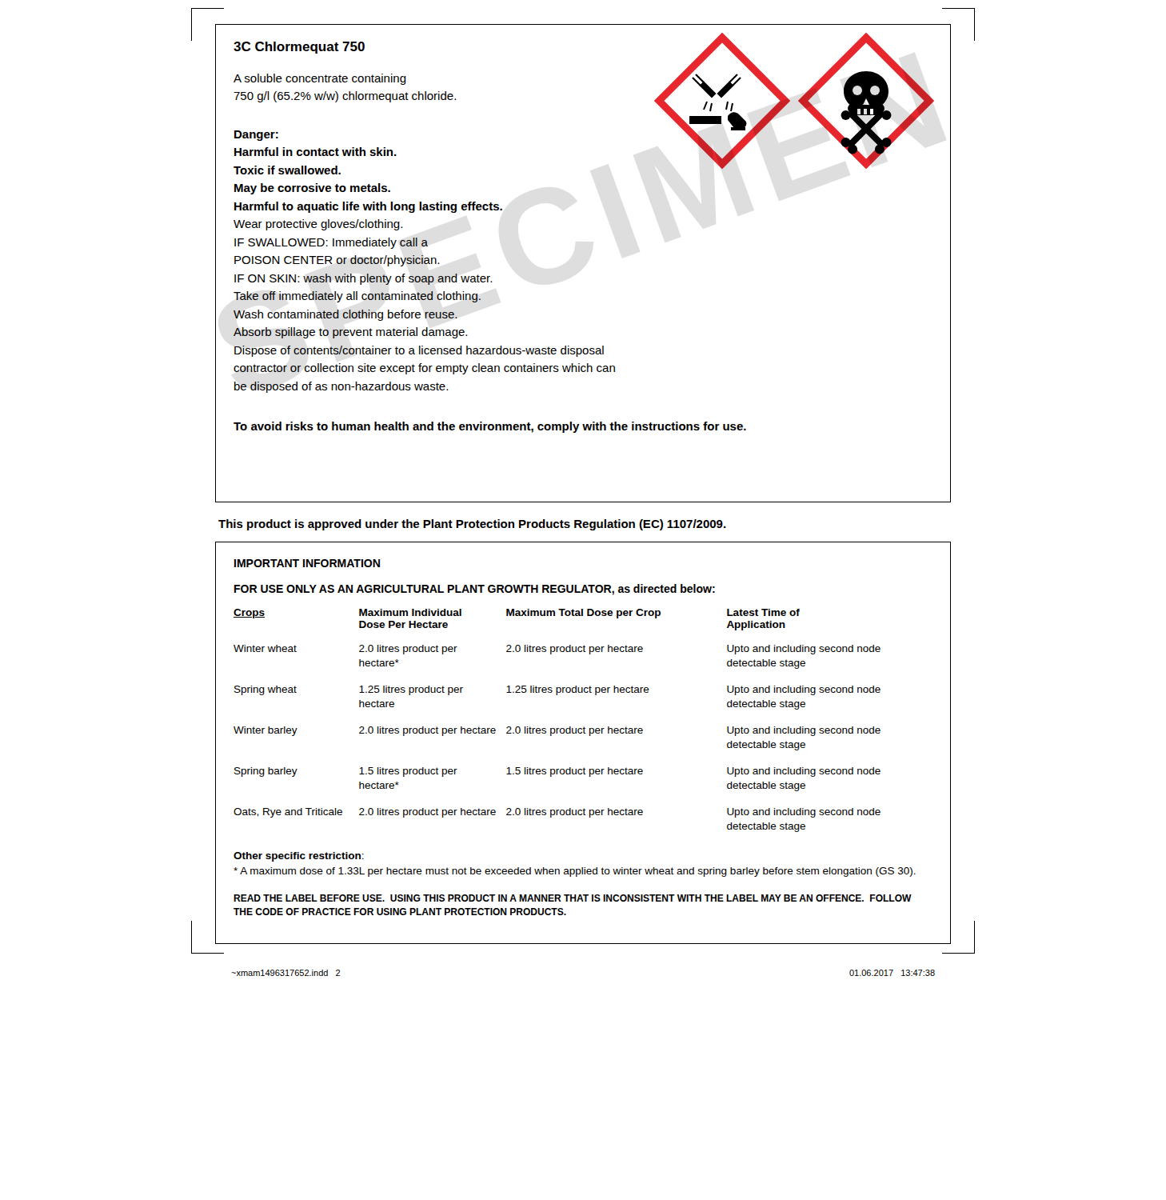SPECIMEN
3C Chlormequat 750
A soluble concentrate containing
750 g/l (65.2% w/w) chlormequat chloride.
Danger:
Harmful in contact with skin.
Toxic if swallowed.
May be corrosive to metals.
Harmful to aquatic life with long lasting effects.
Wear protective gloves/clothing.
IF SWALLOWED: Immediately call a
POISON CENTER or doctor/physician.
IF ON SKIN: wash with plenty of soap and water.
Take off immediately all contaminated clothing.
Wash contaminated clothing before reuse.
Absorb spillage to prevent material damage.
Dispose of contents/container to a licensed hazardous-waste disposal
contractor or collection site except for empty clean containers which can
be disposed of as non-hazardous waste.
To avoid risks to human health and the environment, comply with the instructions for use.
This product is approved under the Plant Protection Products Regulation (EC) 1107/2009.
IMPORTANT INFORMATION
FOR USE ONLY AS AN AGRICULTURAL PLANT GROWTH REGULATOR, as directed below:
| Crops | Maximum Individual Dose Per Hectare | Maximum Total Dose per Crop | Latest Time of Application |
| --- | --- | --- | --- |
| Winter wheat | 2.0 litres product per hectare* | 2.0 litres product per hectare | Upto and including second node detectable stage |
| Spring wheat | 1.25 litres product per hectare | 1.25 litres product per hectare | Upto and including second node detectable stage |
| Winter barley | 2.0 litres product per hectare | 2.0 litres product per hectare | Upto and including second node detectable stage |
| Spring barley | 1.5 litres product per hectare* | 1.5 litres product per hectare | Upto and including second node detectable stage |
| Oats, Rye and Triticale | 2.0 litres product per hectare | 2.0 litres product per hectare | Upto and including second node detectable stage |
Other specific restriction:
* A maximum dose of 1.33L per hectare must not be exceeded when applied to winter wheat and spring barley before stem elongation (GS 30).
READ THE LABEL BEFORE USE. USING THIS PRODUCT IN A MANNER THAT IS INCONSISTENT WITH THE LABEL MAY BE AN OFFENCE. FOLLOW THE CODE OF PRACTICE FOR USING PLANT PROTECTION PRODUCTS.
~xmam1496317652.indd 2 01.06.2017 13:47:38